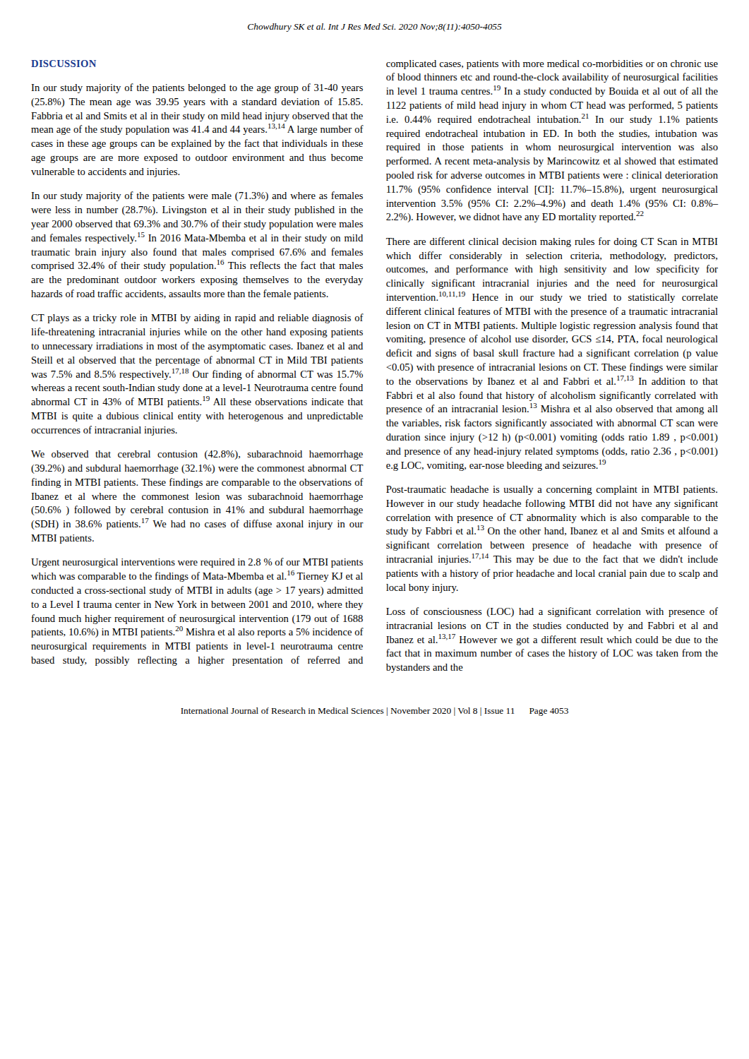Chowdhury SK et al. Int J Res Med Sci. 2020 Nov;8(11):4050-4055
DISCUSSION
In our study majority of the patients belonged to the age group of 31-40 years (25.8%) The mean age was 39.95 years with a standard deviation of 15.85. Fabbria et al and Smits et al in their study on mild head injury observed that the mean age of the study population was 41.4 and 44 years.13,14 A large number of cases in these age groups can be explained by the fact that individuals in these age groups are are more exposed to outdoor environment and thus become vulnerable to accidents and injuries.
In our study majority of the patients were male (71.3%) and where as females were less in number (28.7%). Livingston et al in their study published in the year 2000 observed that 69.3% and 30.7% of their study population were males and females respectively.15 In 2016 Mata-Mbemba et al in their study on mild traumatic brain injury also found that males comprised 67.6% and females comprised 32.4% of their study population.16 This reflects the fact that males are the predominant outdoor workers exposing themselves to the everyday hazards of road traffic accidents, assaults more than the female patients.
CT plays as a tricky role in MTBI by aiding in rapid and reliable diagnosis of life-threatening intracranial injuries while on the other hand exposing patients to unnecessary irradiations in most of the asymptomatic cases. Ibanez et al and Steill et al observed that the percentage of abnormal CT in Mild TBI patients was 7.5% and 8.5% respectively.17,18 Our finding of abnormal CT was 15.7% whereas a recent south-Indian study done at a level-1 Neurotrauma centre found abnormal CT in 43% of MTBI patients.19 All these observations indicate that MTBI is quite a dubious clinical entity with heterogenous and unpredictable occurrences of intracranial injuries.
We observed that cerebral contusion (42.8%), subarachnoid haemorrhage (39.2%) and subdural haemorrhage (32.1%) were the commonest abnormal CT finding in MTBI patients. These findings are comparable to the observations of Ibanez et al where the commonest lesion was subarachnoid haemorrhage (50.6% ) followed by cerebral contusion in 41% and subdural haemorrhage (SDH) in 38.6% patients.17 We had no cases of diffuse axonal injury in our MTBI patients.
Urgent neurosurgical interventions were required in 2.8 % of our MTBI patients which was comparable to the findings of Mata‐Mbemba et al.16 Tierney KJ et al conducted a cross-sectional study of MTBI in adults (age > 17 years) admitted to a Level I trauma center in New York in between 2001 and 2010, where they found much higher requirement of neurosurgical intervention (179 out of 1688 patients, 10.6%) in MTBI patients.20 Mishra et al also reports a 5% incidence of neurosurgical requirements in MTBI patients in level-1 neurotrauma centre based study, possibly reflecting a higher presentation of referred and complicated cases, patients with more medical co-morbidities or on chronic use of blood thinners etc and round-the-clock availability of neurosurgical facilities in level 1 trauma centres.19 In a study conducted by Bouida et al out of all the 1122 patients of mild head injury in whom CT head was performed, 5 patients i.e. 0.44% required endotracheal intubation.21 In our study 1.1% patients required endotracheal intubation in ED. In both the studies, intubation was required in those patients in whom neurosurgical intervention was also performed. A recent meta-analysis by Marincowitz et al showed that estimated pooled risk for adverse outcomes in MTBI patients were : clinical deterioration 11.7% (95% confidence interval [CI]: 11.7%–15.8%), urgent neurosurgical intervention 3.5% (95% CI: 2.2%–4.9%) and death 1.4% (95% CI: 0.8%–2.2%). However, we didnot have any ED mortality reported.22
There are different clinical decision making rules for doing CT Scan in MTBI which differ considerably in selection criteria, methodology, predictors, outcomes, and performance with high sensitivity and low specificity for clinically significant intracranial injuries and the need for neurosurgical intervention.10,11,19 Hence in our study we tried to statistically correlate different clinical features of MTBI with the presence of a traumatic intracranial lesion on CT in MTBI patients. Multiple logistic regression analysis found that vomiting, presence of alcohol use disorder, GCS ≤14, PTA, focal neurological deficit and signs of basal skull fracture had a significant correlation (p value <0.05) with presence of intracranial lesions on CT. These findings were similar to the observations by Ibanez et al and Fabbri et al.17,13 In addition to that Fabbri et al also found that history of alcoholism significantly correlated with presence of an intracranial lesion.13 Mishra et al also observed that among all the variables, risk factors significantly associated with abnormal CT scan were duration since injury (>12 h) (p<0.001) vomiting (odds ratio 1.89 , p<0.001) and presence of any head-injury related symptoms (odds, ratio 2.36 , p<0.001) e.g LOC, vomiting, ear-nose bleeding and seizures.19
Post-traumatic headache is usually a concerning complaint in MTBI patients. However in our study headache following MTBI did not have any significant correlation with presence of CT abnormality which is also comparable to the study by Fabbri et al.13 On the other hand, Ibanez et al and Smits et alfound a significant correlation between presence of headache with presence of intracranial injuries.17,14 This may be due to the fact that we didn't include patients with a history of prior headache and local cranial pain due to scalp and local bony injury.
Loss of consciousness (LOC) had a significant correlation with presence of intracranial lesions on CT in the studies conducted by and Fabbri et al and Ibanez et al.13,17 However we got a different result which could be due to the fact that in maximum number of cases the history of LOC was taken from the bystanders and the
International Journal of Research in Medical Sciences | November 2020 | Vol 8 | Issue 11Page 4053